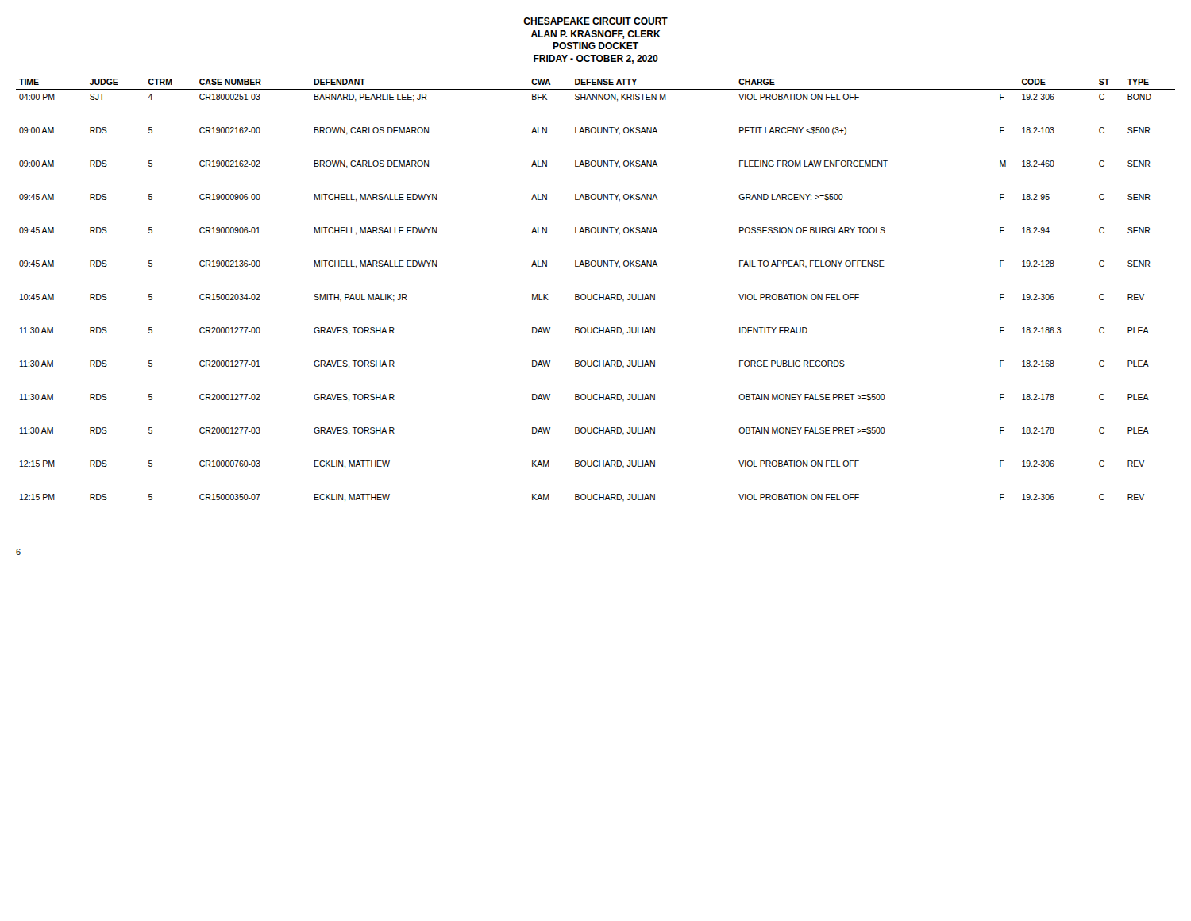CHESAPEAKE CIRCUIT COURT
ALAN P. KRASNOFF, CLERK
POSTING DOCKET
FRIDAY - OCTOBER 2, 2020
| TIME | JUDGE | CTRM | CASE NUMBER | DEFENDANT | CWA | DEFENSE ATTY | CHARGE | | CODE | ST | TYPE |
| --- | --- | --- | --- | --- | --- | --- | --- | --- | --- | --- | --- |
| 04:00 PM | SJT | 4 | CR18000251-03 | BARNARD, PEARLIE LEE; JR | BFK | SHANNON, KRISTEN M | VIOL PROBATION ON FEL OFF | F | 19.2-306 | C | BOND |
| 09:00 AM | RDS | 5 | CR19002162-00 | BROWN, CARLOS DEMARON | ALN | LABOUNTY, OKSANA | PETIT LARCENY <$500 (3+) | F | 18.2-103 | C | SENR |
| 09:00 AM | RDS | 5 | CR19002162-02 | BROWN, CARLOS DEMARON | ALN | LABOUNTY, OKSANA | FLEEING FROM LAW ENFORCEMENT | M | 18.2-460 | C | SENR |
| 09:45 AM | RDS | 5 | CR19000906-00 | MITCHELL, MARSALLE EDWYN | ALN | LABOUNTY, OKSANA | GRAND LARCENY: >=$500 | F | 18.2-95 | C | SENR |
| 09:45 AM | RDS | 5 | CR19000906-01 | MITCHELL, MARSALLE EDWYN | ALN | LABOUNTY, OKSANA | POSSESSION OF BURGLARY TOOLS | F | 18.2-94 | C | SENR |
| 09:45 AM | RDS | 5 | CR19002136-00 | MITCHELL, MARSALLE EDWYN | ALN | LABOUNTY, OKSANA | FAIL TO APPEAR, FELONY OFFENSE | F | 19.2-128 | C | SENR |
| 10:45 AM | RDS | 5 | CR15002034-02 | SMITH, PAUL MALIK; JR | MLK | BOUCHARD, JULIAN | VIOL PROBATION ON FEL OFF | F | 19.2-306 | C | REV |
| 11:30 AM | RDS | 5 | CR20001277-00 | GRAVES, TORSHA R | DAW | BOUCHARD, JULIAN | IDENTITY FRAUD | F | 18.2-186.3 | C | PLEA |
| 11:30 AM | RDS | 5 | CR20001277-01 | GRAVES, TORSHA R | DAW | BOUCHARD, JULIAN | FORGE PUBLIC RECORDS | F | 18.2-168 | C | PLEA |
| 11:30 AM | RDS | 5 | CR20001277-02 | GRAVES, TORSHA R | DAW | BOUCHARD, JULIAN | OBTAIN MONEY FALSE PRET >=$500 | F | 18.2-178 | C | PLEA |
| 11:30 AM | RDS | 5 | CR20001277-03 | GRAVES, TORSHA R | DAW | BOUCHARD, JULIAN | OBTAIN MONEY FALSE PRET >=$500 | F | 18.2-178 | C | PLEA |
| 12:15 PM | RDS | 5 | CR10000760-03 | ECKLIN, MATTHEW | KAM | BOUCHARD, JULIAN | VIOL PROBATION ON FEL OFF | F | 19.2-306 | C | REV |
| 12:15 PM | RDS | 5 | CR15000350-07 | ECKLIN, MATTHEW | KAM | BOUCHARD, JULIAN | VIOL PROBATION ON FEL OFF | F | 19.2-306 | C | REV |
6